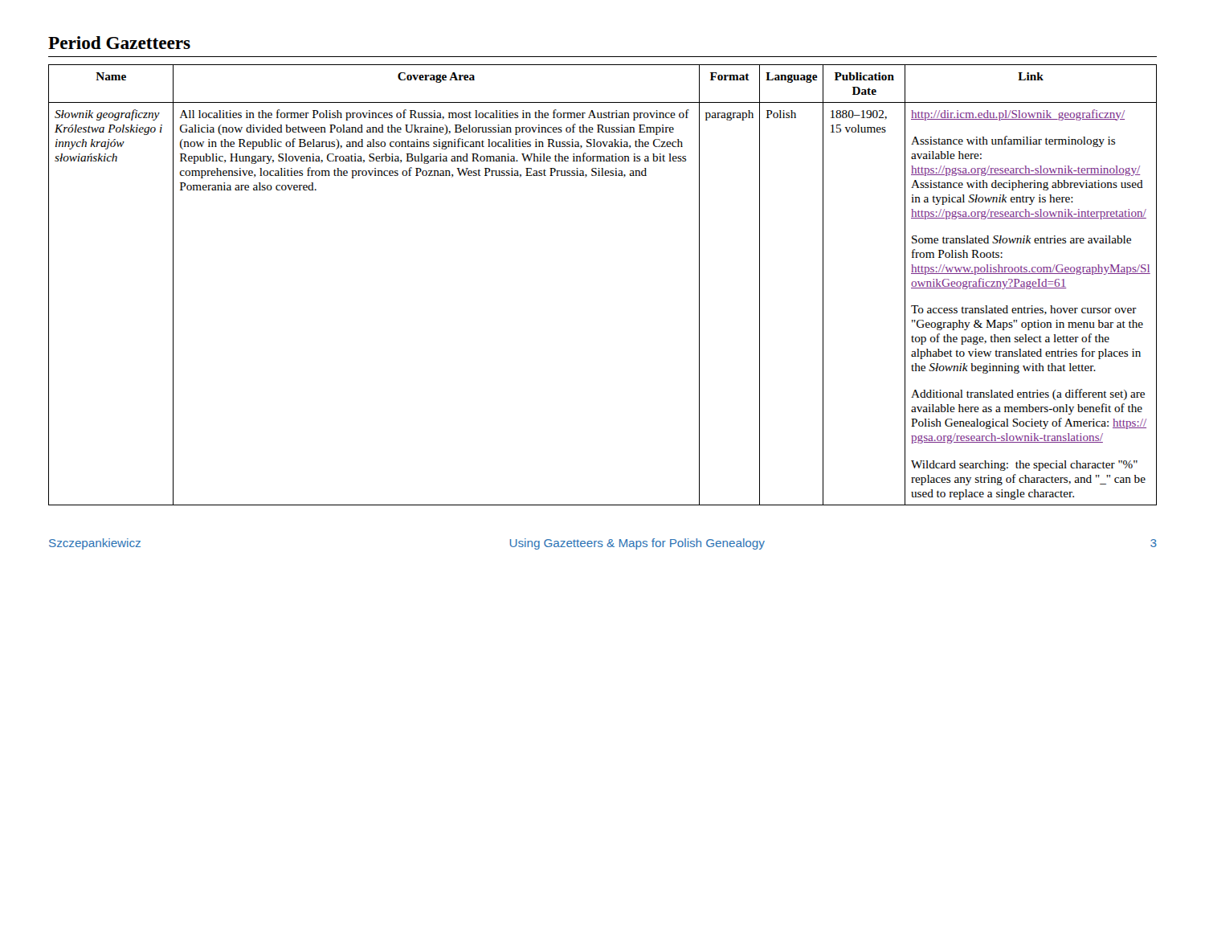Period Gazetteers
| Name | Coverage Area | Format | Language | Publication Date | Link |
| --- | --- | --- | --- | --- | --- |
| Słownik geograficzny Królestwa Polskiego i innych krajów słowiańskich | All localities in the former Polish provinces of Russia, most localities in the former Austrian province of Galicia (now divided between Poland and the Ukraine), Belorussian provinces of the Russian Empire (now in the Republic of Belarus), and also contains significant localities in Russia, Slovakia, the Czech Republic, Hungary, Slovenia, Croatia, Serbia, Bulgaria and Romania. While the information is a bit less comprehensive, localities from the provinces of Poznan, West Prussia, East Prussia, Silesia, and Pomerania are also covered. | paragraph | Polish | 1880–1902, 15 volumes | http://dir.icm.edu.pl/Slownik_geograficzny/ Assistance with unfamiliar terminology is available here: https://pgsa.org/research-slownik-terminology/ Assistance with deciphering abbreviations used in a typical Słownik entry is here: https://pgsa.org/research-slownik-interpretation/ Some translated Słownik entries are available from Polish Roots: https://www.polishroots.com/GeographyMaps/SlownikGeograficzny?PageId=61 To access translated entries, hover cursor over "Geography & Maps" option in menu bar at the top of the page, then select a letter of the alphabet to view translated entries for places in the Słownik beginning with that letter. Additional translated entries (a different set) are available here as a members-only benefit of the Polish Genealogical Society of America: https://pgsa.org/research-slownik-translations/ Wildcard searching: the special character "%" replaces any string of characters, and "_" can be used to replace a single character. |
Szczepankiewicz
Using Gazetteers & Maps for Polish Genealogy
3